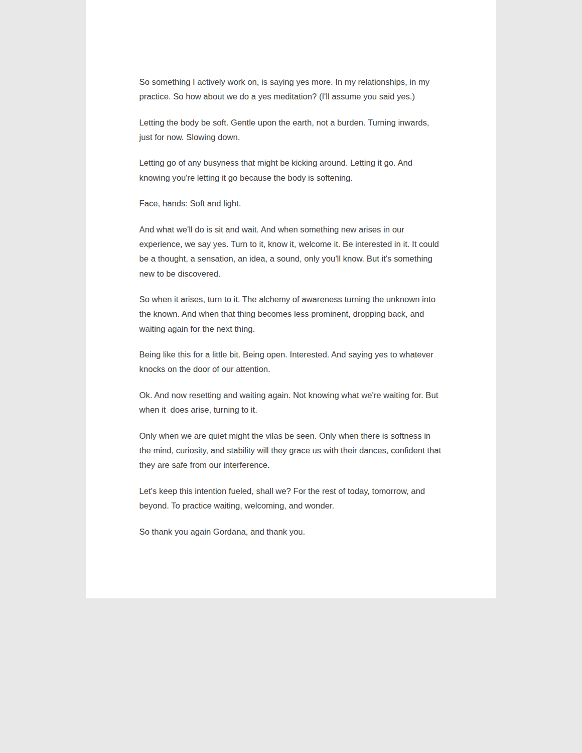So something I actively work on, is saying yes more. In my relationships, in my practice. So how about we do a yes meditation? (I'll assume you said yes.)
Letting the body be soft. Gentle upon the earth, not a burden. Turning inwards, just for now. Slowing down.
Letting go of any busyness that might be kicking around. Letting it go. And knowing you're letting it go because the body is softening.
Face, hands: Soft and light.
And what we'll do is sit and wait. And when something new arises in our experience, we say yes. Turn to it, know it, welcome it. Be interested in it. It could be a thought, a sensation, an idea, a sound, only you'll know. But it's something new to be discovered.
So when it arises, turn to it. The alchemy of awareness turning the unknown into the known. And when that thing becomes less prominent, dropping back, and waiting again for the next thing.
Being like this for a little bit. Being open. Interested. And saying yes to whatever knocks on the door of our attention.
Ok. And now resetting and waiting again. Not knowing what we're waiting for. But when it does arise, turning to it.
Only when we are quiet might the vilas be seen. Only when there is softness in the mind, curiosity, and stability will they grace us with their dances, confident that they are safe from our interference.
Let's keep this intention fueled, shall we? For the rest of today, tomorrow, and beyond. To practice waiting, welcoming, and wonder.
So thank you again Gordana, and thank you.